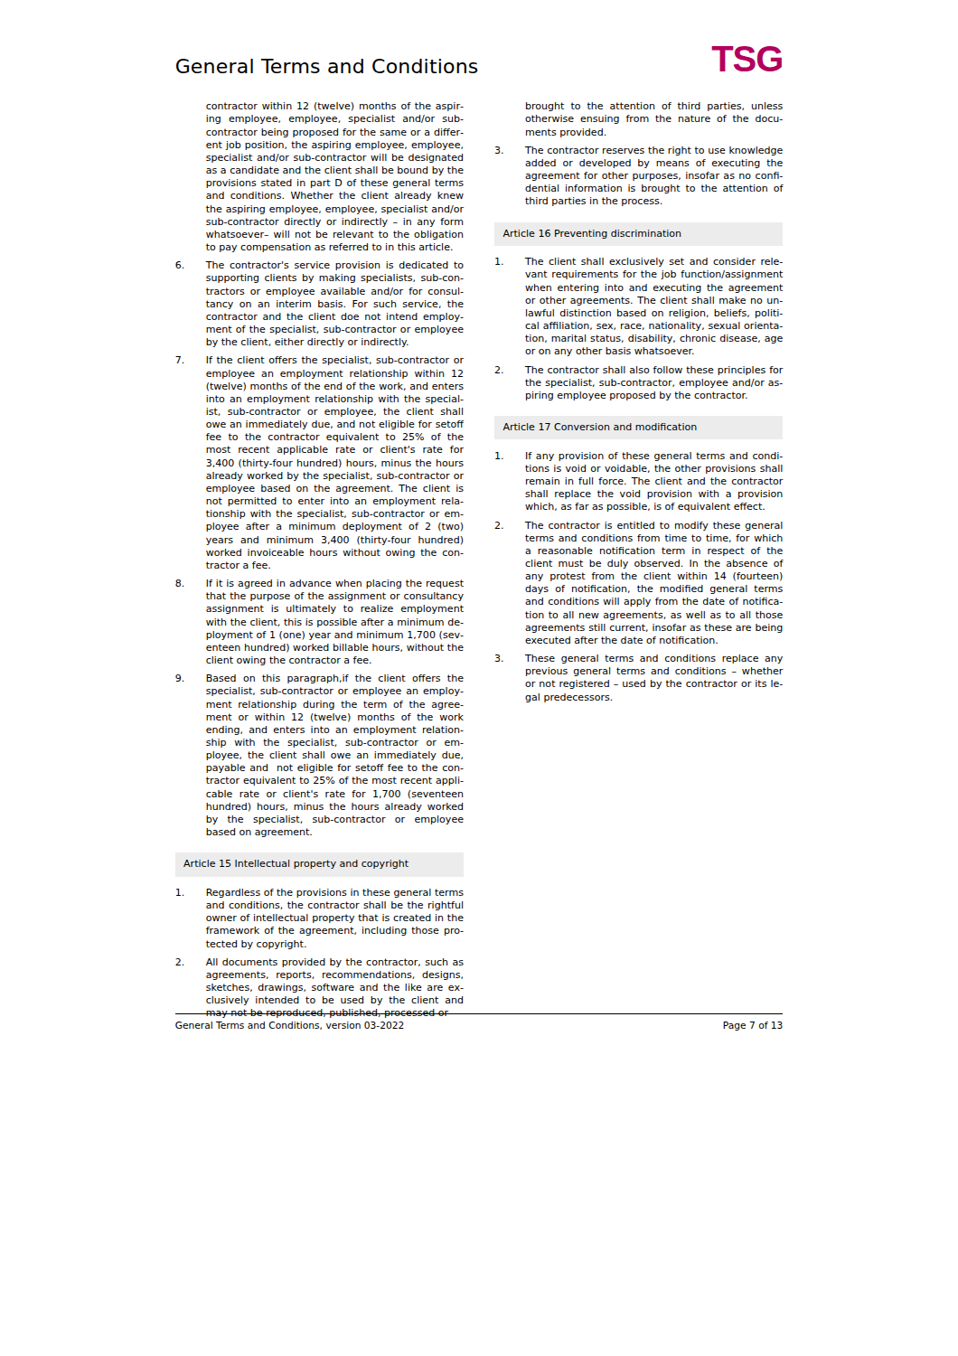General Terms and Conditions
TSG
contractor within 12 (twelve) months of the aspiring employee, employee, specialist and/or sub-contractor being proposed for the same or a different job position, the aspiring employee, employee, specialist and/or sub-contractor will be designated as a candidate and the client shall be bound by the provisions stated in part D of these general terms and conditions. Whether the client already knew the aspiring employee, employee, specialist and/or sub-contractor directly or indirectly – in any form whatsoever– will not be relevant to the obligation to pay compensation as referred to in this article.
The contractor's service provision is dedicated to supporting clients by making specialists, sub-contractors or employee available and/or for consultancy on an interim basis. For such service, the contractor and the client doe not intend employment of the specialist, sub-contractor or employee by the client, either directly or indirectly.
If the client offers the specialist, sub-contractor or employee an employment relationship within 12 (twelve) months of the end of the work, and enters into an employment relationship with the specialist, sub-contractor or employee, the client shall owe an immediately due, and not eligible for setoff fee to the contractor equivalent to 25% of the most recent applicable rate or client's rate for 3,400 (thirty-four hundred) hours, minus the hours already worked by the specialist, sub-contractor or employee based on the agreement. The client is not permitted to enter into an employment relationship with the specialist, sub-contractor or employee after a minimum deployment of 2 (two) years and minimum 3,400 (thirty-four hundred) worked invoiceable hours without owing the contractor a fee.
If it is agreed in advance when placing the request that the purpose of the assignment or consultancy assignment is ultimately to realize employment with the client, this is possible after a minimum deployment of 1 (one) year and minimum 1,700 (seventeen hundred) worked billable hours, without the client owing the contractor a fee.
Based on this paragraph,if the client offers the specialist, sub-contractor or employee an employment relationship during the term of the agreement or within 12 (twelve) months of the work ending, and enters into an employment relationship with the specialist, sub-contractor or employee, the client shall owe an immediately due, payable and not eligible for setoff fee to the contractor equivalent to 25% of the most recent applicable rate or client's rate for 1,700 (seventeen hundred) hours, minus the hours already worked by the specialist, sub-contractor or employee based on agreement.
Article 15 Intellectual property and copyright
Regardless of the provisions in these general terms and conditions, the contractor shall be the rightful owner of intellectual property that is created in the framework of the agreement, including those protected by copyright.
All documents provided by the contractor, such as agreements, reports, recommendations, designs, sketches, drawings, software and the like are exclusively intended to be used by the client and may not be reproduced, published, processed or
brought to the attention of third parties, unless otherwise ensuing from the nature of the documents provided.
The contractor reserves the right to use knowledge added or developed by means of executing the agreement for other purposes, insofar as no confidential information is brought to the attention of third parties in the process.
Article 16 Preventing discrimination
The client shall exclusively set and consider relevant requirements for the job function/assignment when entering into and executing the agreement or other agreements. The client shall make no unlawful distinction based on religion, beliefs, political affiliation, sex, race, nationality, sexual orientation, marital status, disability, chronic disease, age or on any other basis whatsoever.
The contractor shall also follow these principles for the specialist, sub-contractor, employee and/or aspiring employee proposed by the contractor.
Article 17 Conversion and modification
If any provision of these general terms and conditions is void or voidable, the other provisions shall remain in full force. The client and the contractor shall replace the void provision with a provision which, as far as possible, is of equivalent effect.
The contractor is entitled to modify these general terms and conditions from time to time, for which a reasonable notification term in respect of the client must be duly observed. In the absence of any protest from the client within 14 (fourteen) days of notification, the modified general terms and conditions will apply from the date of notification to all new agreements, as well as to all those agreements still current, insofar as these are being executed after the date of notification.
These general terms and conditions replace any previous general terms and conditions – whether or not registered – used by the contractor or its legal predecessors.
General Terms and Conditions, version 03-2022 Page 7 of 13